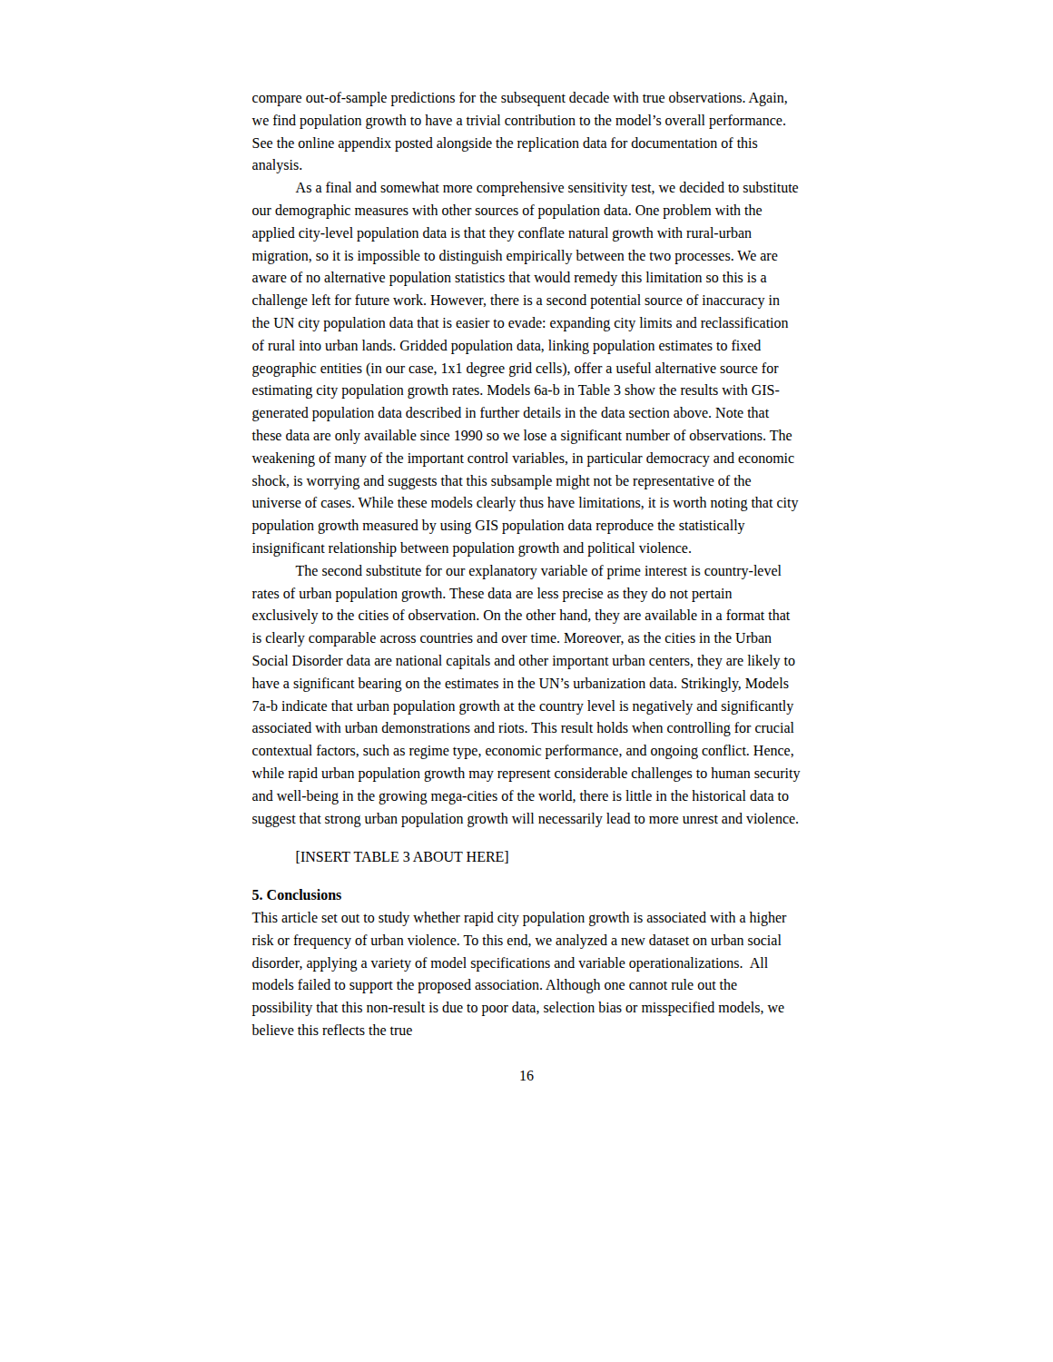compare out-of-sample predictions for the subsequent decade with true observations. Again, we find population growth to have a trivial contribution to the model’s overall performance. See the online appendix posted alongside the replication data for documentation of this analysis.
As a final and somewhat more comprehensive sensitivity test, we decided to substitute our demographic measures with other sources of population data. One problem with the applied city-level population data is that they conflate natural growth with rural-urban migration, so it is impossible to distinguish empirically between the two processes. We are aware of no alternative population statistics that would remedy this limitation so this is a challenge left for future work. However, there is a second potential source of inaccuracy in the UN city population data that is easier to evade: expanding city limits and reclassification of rural into urban lands. Gridded population data, linking population estimates to fixed geographic entities (in our case, 1x1 degree grid cells), offer a useful alternative source for estimating city population growth rates. Models 6a-b in Table 3 show the results with GIS-generated population data described in further details in the data section above. Note that these data are only available since 1990 so we lose a significant number of observations. The weakening of many of the important control variables, in particular democracy and economic shock, is worrying and suggests that this subsample might not be representative of the universe of cases. While these models clearly thus have limitations, it is worth noting that city population growth measured by using GIS population data reproduce the statistically insignificant relationship between population growth and political violence.
The second substitute for our explanatory variable of prime interest is country-level rates of urban population growth. These data are less precise as they do not pertain exclusively to the cities of observation. On the other hand, they are available in a format that is clearly comparable across countries and over time. Moreover, as the cities in the Urban Social Disorder data are national capitals and other important urban centers, they are likely to have a significant bearing on the estimates in the UN’s urbanization data. Strikingly, Models 7a-b indicate that urban population growth at the country level is negatively and significantly associated with urban demonstrations and riots. This result holds when controlling for crucial contextual factors, such as regime type, economic performance, and ongoing conflict. Hence, while rapid urban population growth may represent considerable challenges to human security and well-being in the growing mega-cities of the world, there is little in the historical data to suggest that strong urban population growth will necessarily lead to more unrest and violence.
[INSERT TABLE 3 ABOUT HERE]
5. Conclusions
This article set out to study whether rapid city population growth is associated with a higher risk or frequency of urban violence. To this end, we analyzed a new dataset on urban social disorder, applying a variety of model specifications and variable operationalizations. All models failed to support the proposed association. Although one cannot rule out the possibility that this non-result is due to poor data, selection bias or misspecified models, we believe this reflects the true
16